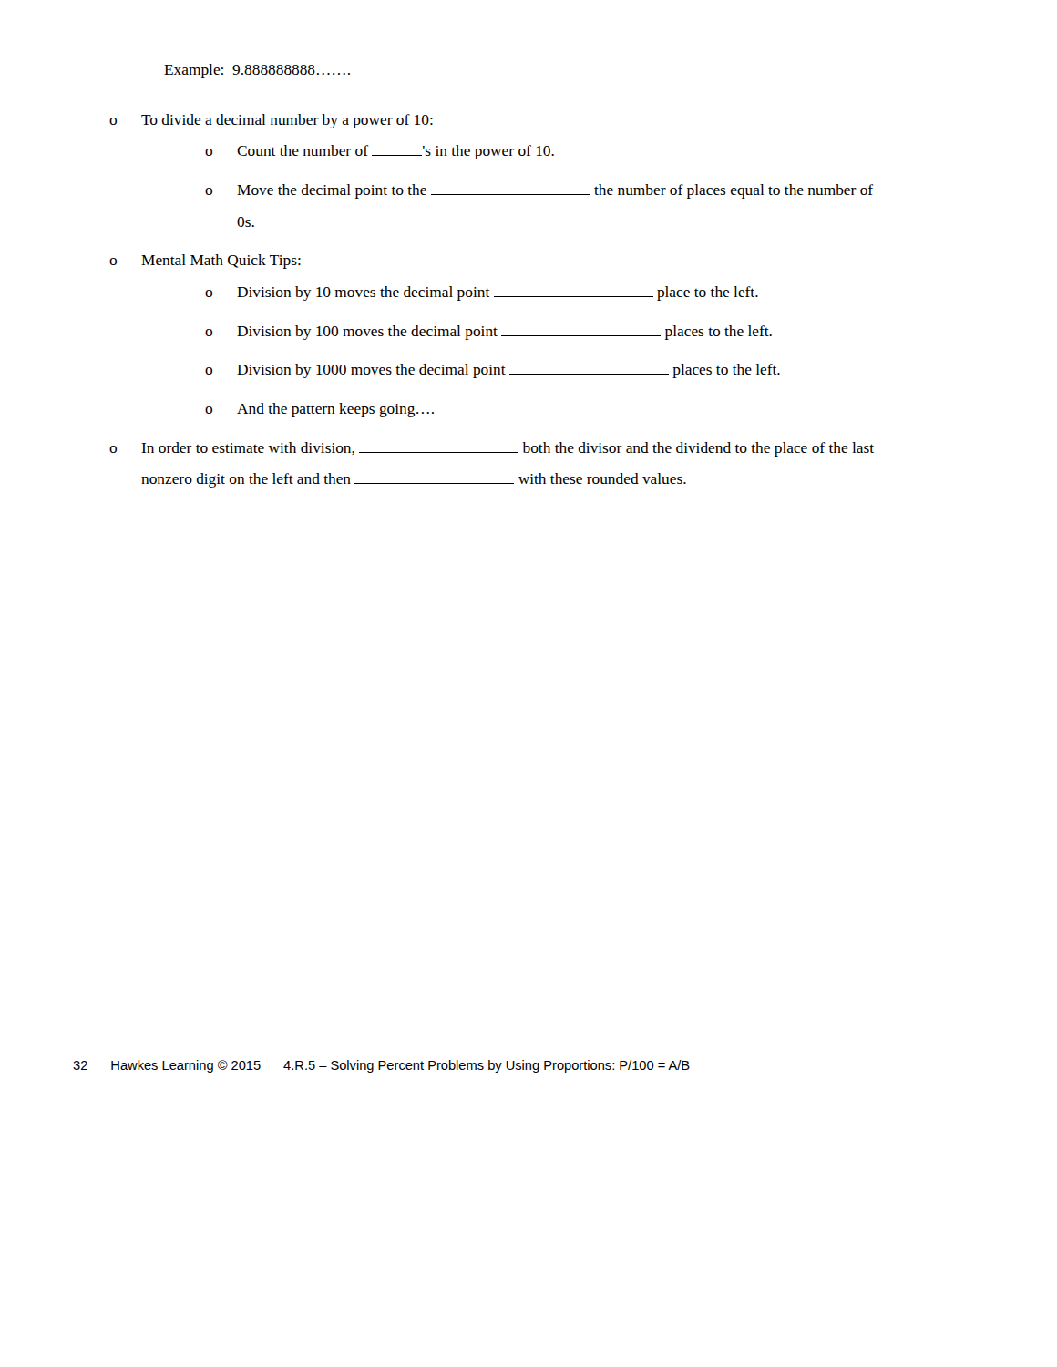Example: 9.888888888…….
To divide a decimal number by a power of 10:
Count the number of 's in the power of 10.
Move the decimal point to the the number of places equal to the number of 0s.
Mental Math Quick Tips:
Division by 10 moves the decimal point place to the left.
Division by 100 moves the decimal point places to the left.
Division by 1000 moves the decimal point places to the left.
And the pattern keeps going….
In order to estimate with division, both the divisor and the dividend to the place of the last nonzero digit on the left and then with these rounded values.
32 Hawkes Learning © 20154.R.5 – Solving Percent Problems by Using Proportions: P/100 = A/B